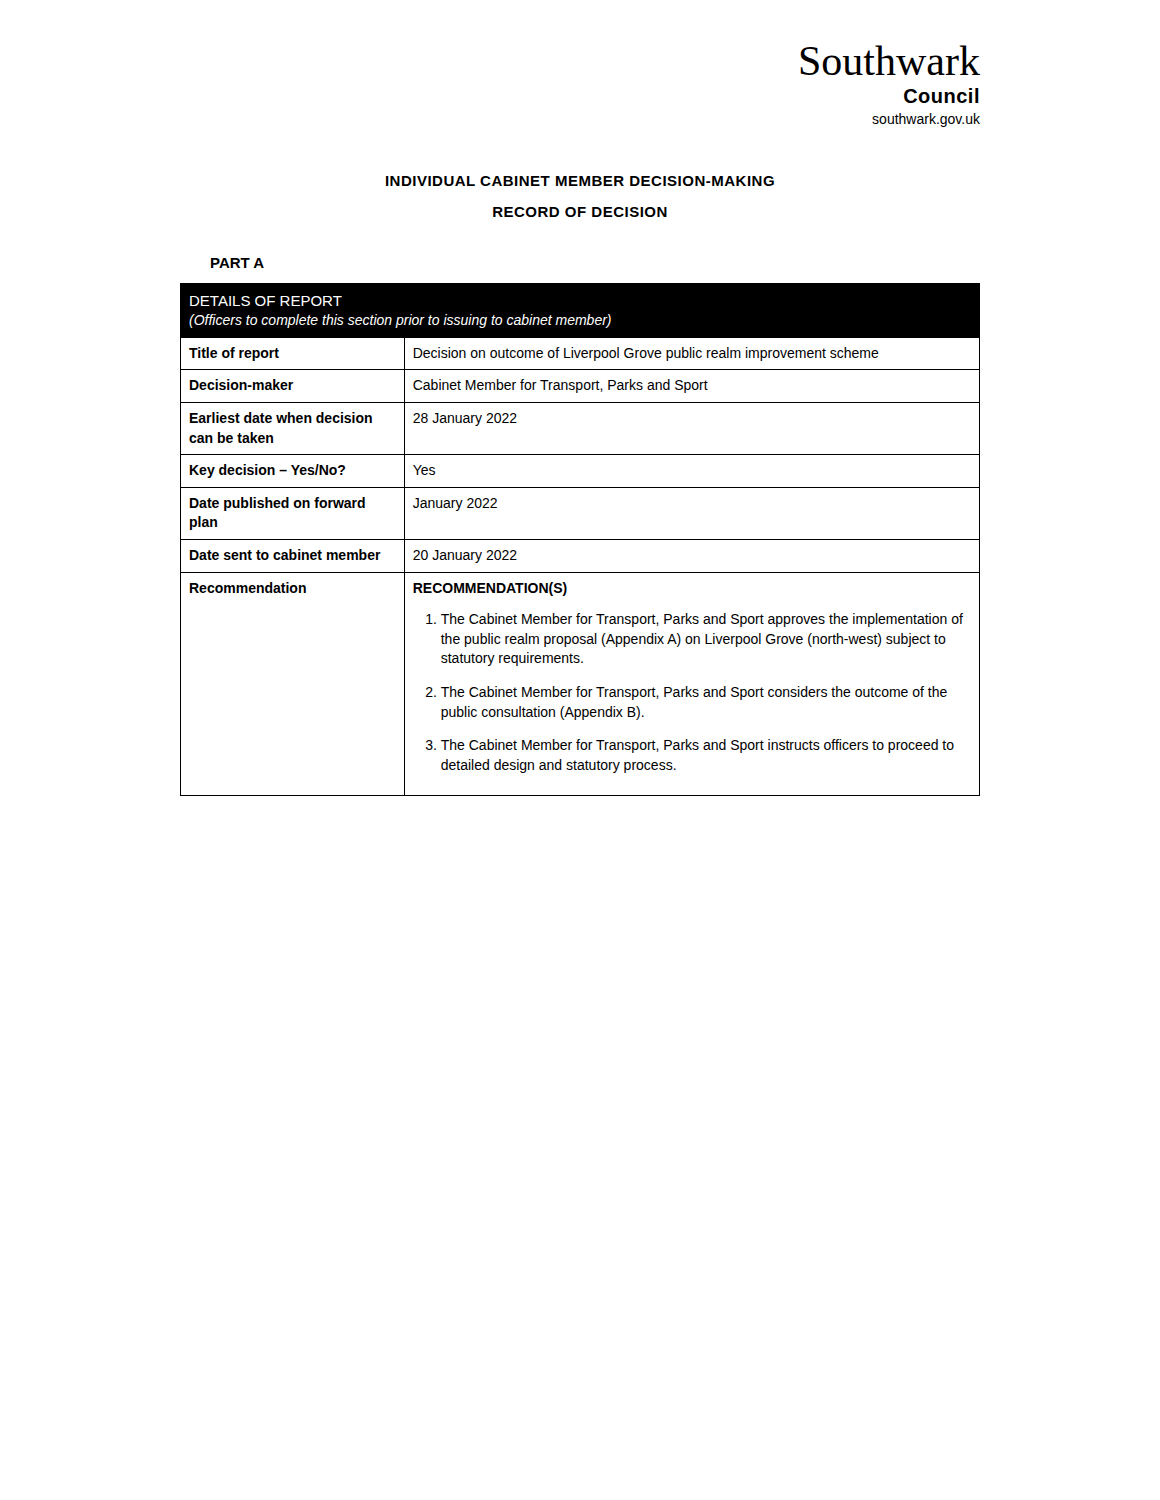Southwark
Council
southwark.gov.uk
INDIVIDUAL CABINET MEMBER DECISION-MAKING
RECORD OF DECISION
PART A
| DETAILS OF REPORT (Officers to complete this section prior to issuing to cabinet member) |
| --- |
| Title of report | Decision on outcome of Liverpool Grove public realm improvement scheme |
| Decision-maker | Cabinet Member for Transport, Parks and Sport |
| Earliest date when decision can be taken | 28 January 2022 |
| Key decision – Yes/No? | Yes |
| Date published on forward plan | January 2022 |
| Date sent to cabinet member | 20 January 2022 |
| Recommendation | RECOMMENDATION(S) The Cabinet Member for Transport, Parks and Sport approves the implementation of the public realm proposal (Appendix A) on Liverpool Grove (north-west) subject to statutory requirements. The Cabinet Member for Transport, Parks and Sport considers the outcome of the public consultation (Appendix B). The Cabinet Member for Transport, Parks and Sport instructs officers to proceed to detailed design and statutory process. |